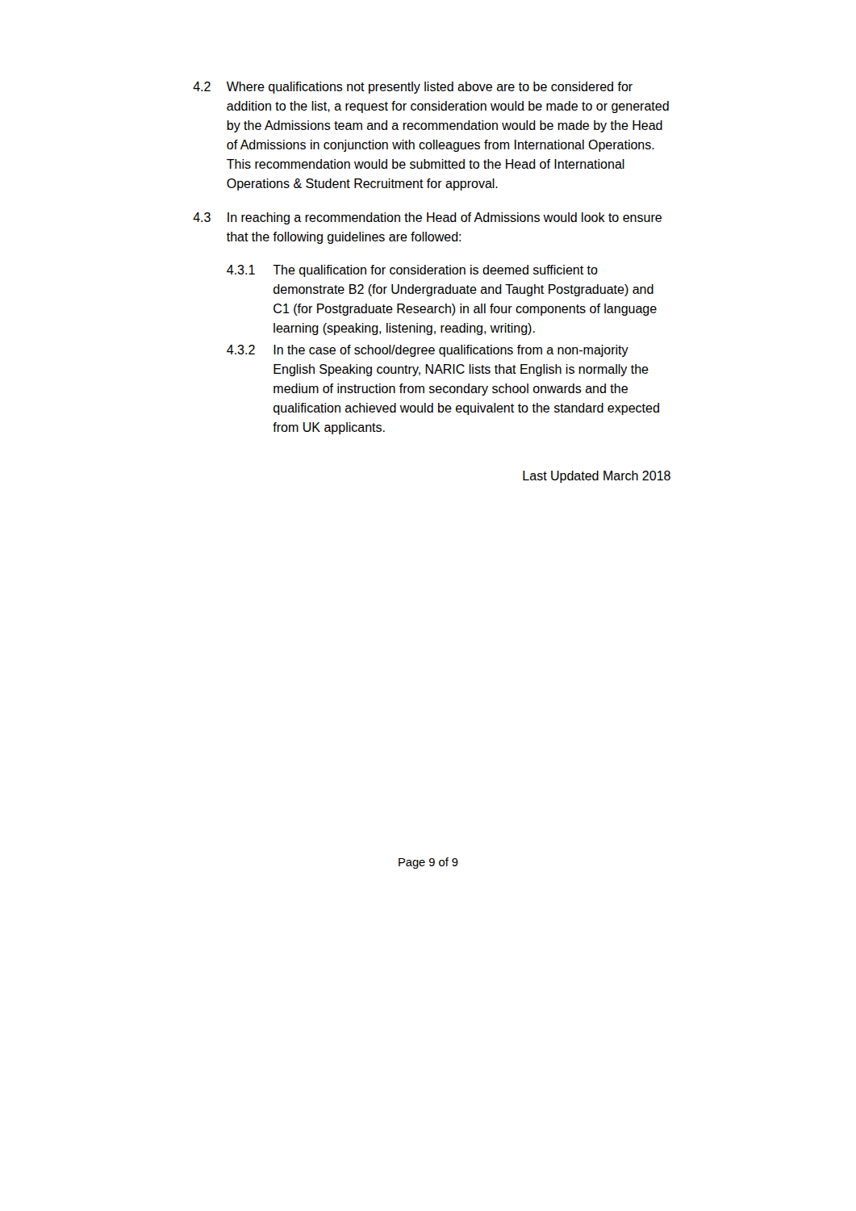4.2
Where qualifications not presently listed above are to be considered for addition to the list, a request for consideration would be made to or generated by the Admissions team and a recommendation would be made by the Head of Admissions in conjunction with colleagues from International Operations. This recommendation would be submitted to the Head of International Operations & Student Recruitment for approval.
4.3
In reaching a recommendation the Head of Admissions would look to ensure that the following guidelines are followed:
4.3.1
The qualification for consideration is deemed sufficient to demonstrate B2 (for Undergraduate and Taught Postgraduate) and C1 (for Postgraduate Research) in all four components of language learning (speaking, listening, reading, writing).
4.3.2
In the case of school/degree qualifications from a non-majority English Speaking country, NARIC lists that English is normally the medium of instruction from secondary school onwards and the qualification achieved would be equivalent to the standard expected from UK applicants.
Last Updated March 2018
Page 9 of 9